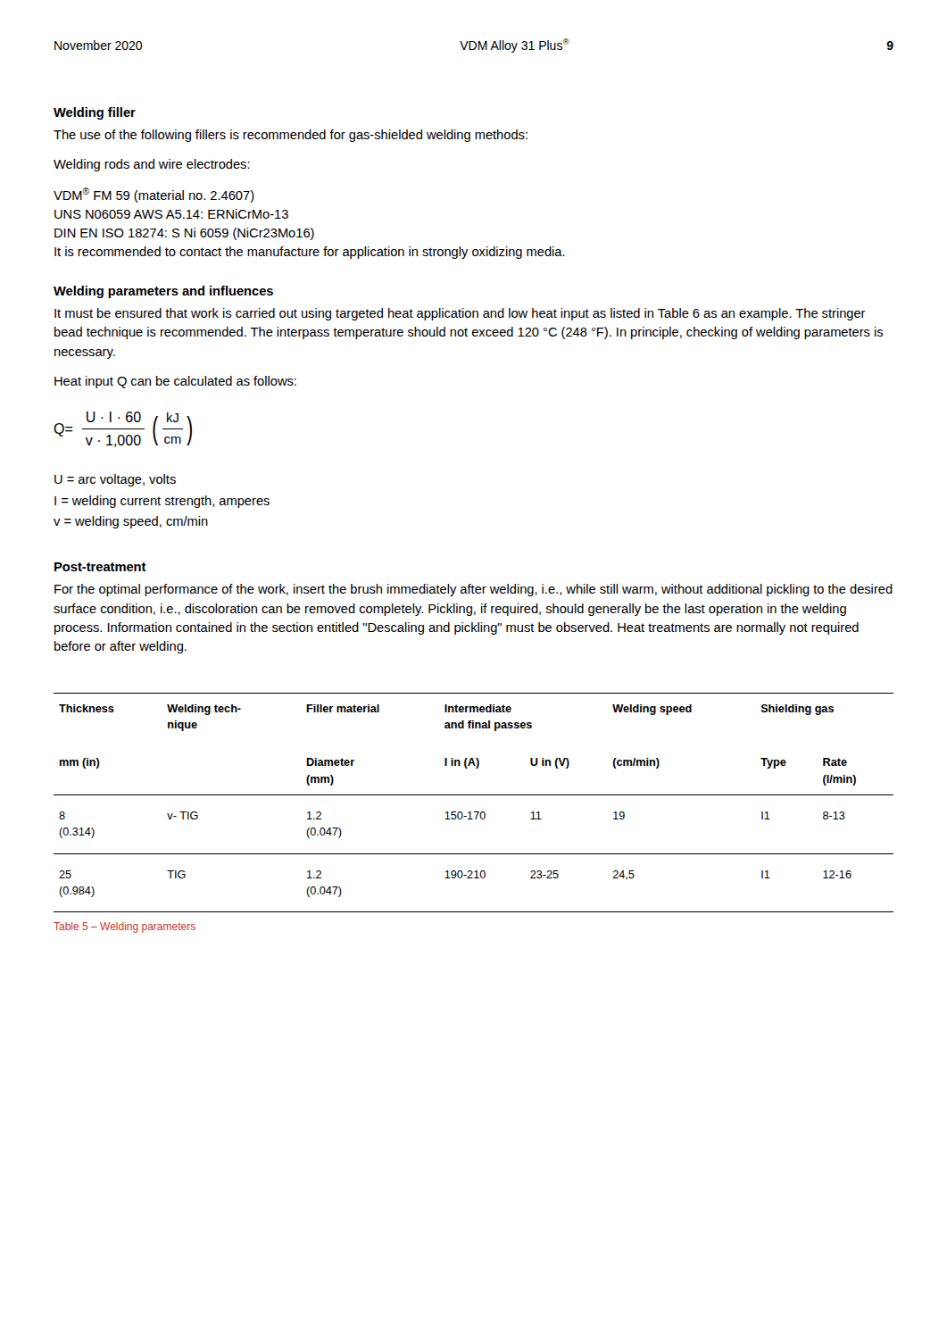November 2020
VDM Alloy 31 Plus®
9
Welding filler
The use of the following fillers is recommended for gas-shielded welding methods:
Welding rods and wire electrodes:
VDM® FM 59 (material no. 2.4607)
UNS N06059 AWS A5.14: ERNiCrMo-13
DIN EN ISO 18274: S Ni 6059 (NiCr23Mo16)
It is recommended to contact the manufacture for application in strongly oxidizing media.
Welding parameters and influences
It must be ensured that work is carried out using targeted heat application and low heat input as listed in Table 6 as an example. The stringer bead technique is recommended. The interpass temperature should not exceed 120 °C (248 °F). In principle, checking of welding parameters is necessary.
Heat input Q can be calculated as follows:
Q= U · I · 60 v · 1,000 ( kJ cm )
U = arc voltage, volts
I = welding current strength, amperes
v = welding speed, cm/min
Post-treatment
For the optimal performance of the work, insert the brush immediately after welding, i.e., while still warm, without additional pickling to the desired surface condition, i.e., discoloration can be removed completely. Pickling, if required, should generally be the last operation in the welding process. Information contained in the section entitled "Descaling and pickling" must be observed. Heat treatments are normally not required before or after welding.
| Thickness | Welding tech- nique | Filler material | Intermediate and final passes | Welding speed | Shielding gas |
| --- | --- | --- | --- | --- | --- |
| mm (in) | | Diameter (mm) | I in (A) | U in (V) | (cm/min) | Type | Rate (l/min) |
| 8 (0.314) | v- TIG | 1.2 (0.047) | 150-170 | 11 | 19 | I1 | 8-13 |
| 25 (0.984) | TIG | 1.2 (0.047) | 190-210 | 23-25 | 24,5 | I1 | 12-16 |
Table 5 – Welding parameters